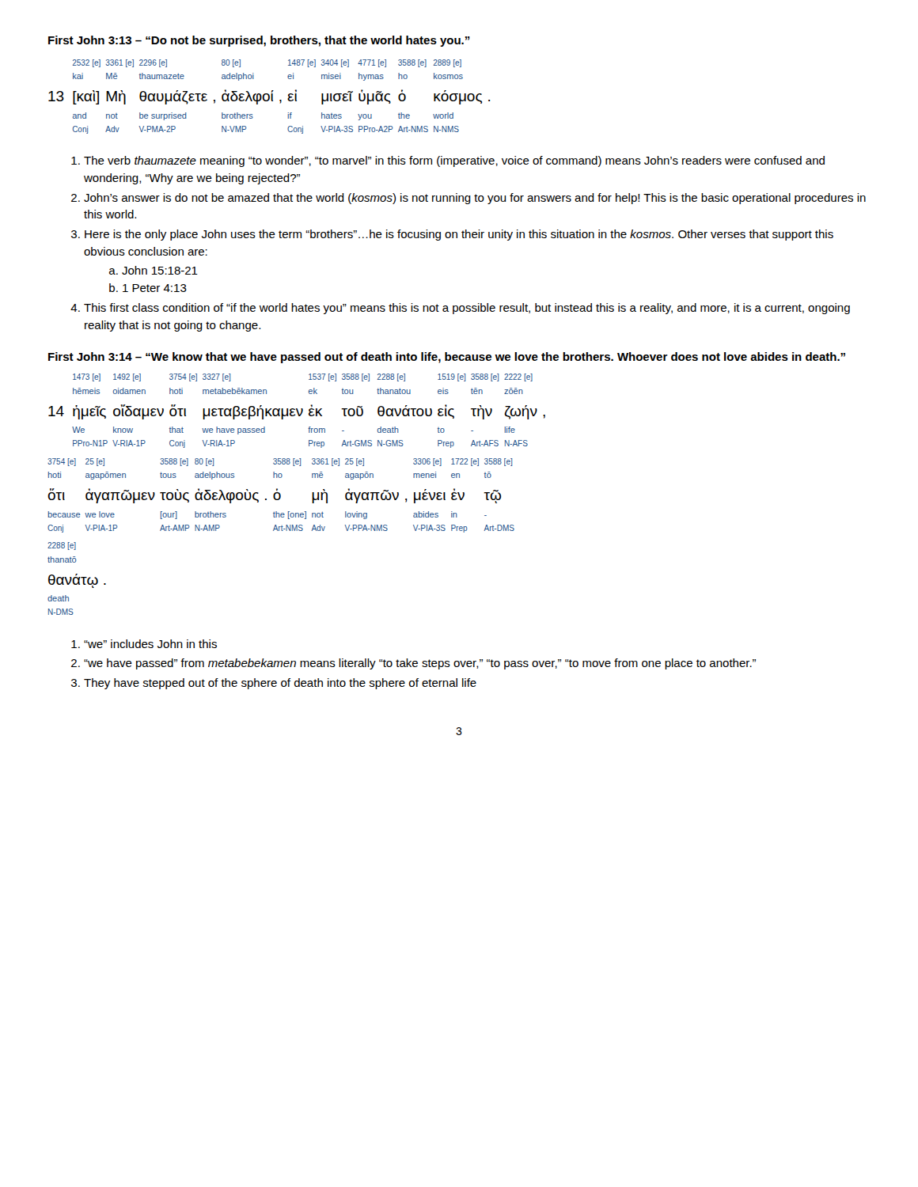First John 3:13 – “Do not be surprised, brothers, that the world hates you.”
| | 2532 [e] | 3361 [e] | 2296 [e] | | 80 [e] | | 1487 [e] | 3404 [e] | 4771 [e] | 3588 [e] | 2889 [e] | |
| | kai | Mē | thaumazete | | adelphoi | | ei | misei | hymas | ho | kosmos | |
| 13 | [καὶ] | Μὴ | θαυμάζετε | , | ἀδελφοί | , | εἰ | μισεῖ | ὑμᾶς | ὁ | κόσμος | . |
| | and | not | be surprised | | brothers | | if | hates | you | the | world | |
| | Conj | Adv | V-PMA-2P | | N-VMP | | Conj | V-PIA-3S | PPro-A2P | Art-NMS | N-NMS | |
The verb thaumazete meaning “to wonder”, “to marvel” in this form (imperative, voice of command) means John’s readers were confused and wondering, “Why are we being rejected?”
John’s answer is do not be amazed that the world (kosmos) is not running to you for answers and for help! This is the basic operational procedures in this world.
Here is the only place John uses the term “brothers”…he is focusing on their unity in this situation in the kosmos. Other verses that support this obvious conclusion are:
John 15:18-21
1 Peter 4:13
This first class condition of “if the world hates you” means this is not a possible result, but instead this is a reality, and more, it is a current, ongoing reality that is not going to change.
First John 3:14 – “We know that we have passed out of death into life, because we love the brothers. Whoever does not love abides in death.”
| | 1473 [e] | 1492 [e] | 3754 [e] | 3327 [e] | 1537 [e] | 3588 [e] | 2288 [e] | 1519 [e] | 3588 [e] | 2222 [e] | |
| | hēmeis | oidamen | hoti | metabebēkamen | ek | tou | thanatou | eis | tēn | zōēn | |
| 14 | ἡμεῖς | οἴδαμεν | ὅτι | μεταβεβήκαμεν | ἐκ | τοῦ | θανάτου | εἰς | τὴν | ζωήν | , |
| | We | know | that | we have passed | from | - | death | to | - | life | |
| | PPro-N1P | V-RIA-1P | Conj | V-RIA-1P | Prep | Art-GMS | N-GMS | Prep | Art-AFS | N-AFS | |
| 3754 [e] | 25 [e] | 3588 [e] | 80 [e] | | 3588 [e] | 3361 [e] | 25 [e] | | 3306 [e] | 1722 [e] | 3588 [e] |
| hoti | agapōmen | tous | adelphous | | ho | mē | agapōn | | menei | en | tō |
| ὅτι | ἀγαπῶμεν | τοὺς | ἀδελφοὺς | . | ὁ | μὴ | ἀγαπῶν | , | μένει | ἐν | τῷ |
| because | we love | [our] | brothers | | the [one] | not | loving | | abides | in | - |
| Conj | V-PIA-1P | Art-AMP | N-AMP | | Art-NMS | Adv | V-PPA-NMS | | V-PIA-3S | Prep | Art-DMS |
| 2288 [e] |
| thanatō |
| θανάτῳ . |
| death |
| N-DMS |
“we” includes John in this
“we have passed” from metabebekamen means literally “to take steps over,” “to pass over,” “to move from one place to another.”
They have stepped out of the sphere of death into the sphere of eternal life
3